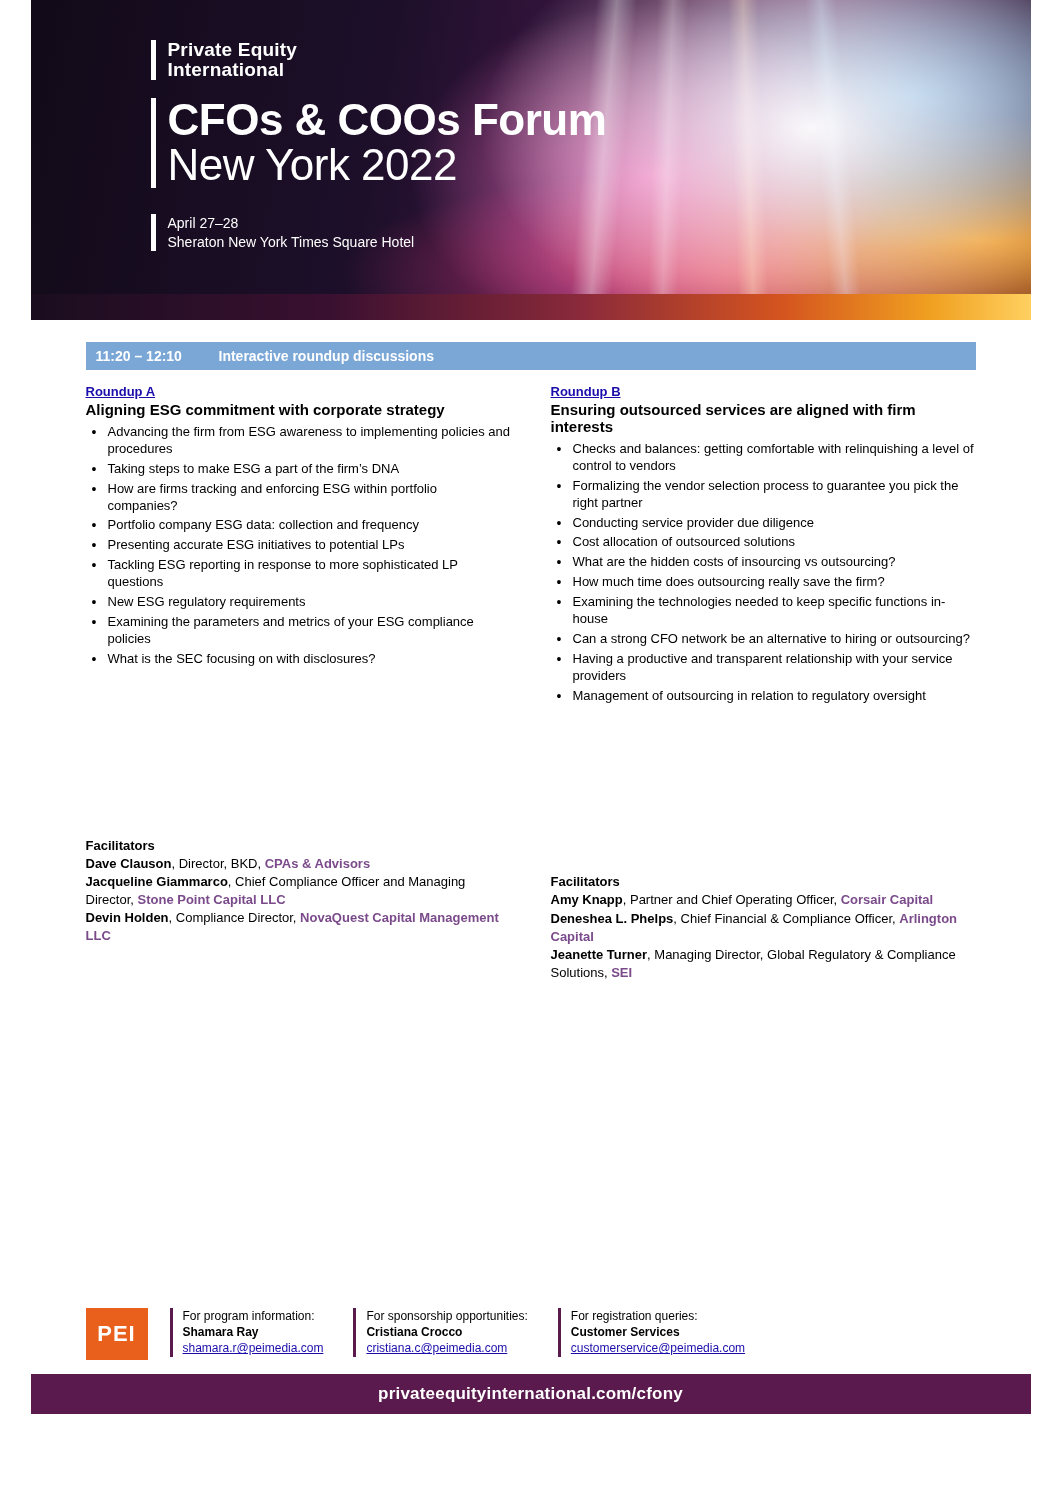Private Equity International
CFOs & COOs Forum
New York 2022
April 27–28
Sheraton New York Times Square Hotel
11:20 – 12:10 Interactive roundup discussions
Roundup A
Aligning ESG commitment with corporate strategy
Advancing the firm from ESG awareness to implementing policies and procedures
Taking steps to make ESG a part of the firm’s DNA
How are firms tracking and enforcing ESG within portfolio companies?
Portfolio company ESG data: collection and frequency
Presenting accurate ESG initiatives to potential LPs
Tackling ESG reporting in response to more sophisticated LP questions
New ESG regulatory requirements
Examining the parameters and metrics of your ESG compliance policies
What is the SEC focusing on with disclosures?
Facilitators
Dave Clauson, Director, BKD, CPAs & Advisors
Jacqueline Giammarco, Chief Compliance Officer and Managing Director, Stone Point Capital LLC
Devin Holden, Compliance Director, NovaQuest Capital Management LLC
Roundup B
Ensuring outsourced services are aligned with firm interests
Checks and balances: getting comfortable with relinquishing a level of control to vendors
Formalizing the vendor selection process to guarantee you pick the right partner
Conducting service provider due diligence
Cost allocation of outsourced solutions
What are the hidden costs of insourcing vs outsourcing?
How much time does outsourcing really save the firm?
Examining the technologies needed to keep specific functions in-house
Can a strong CFO network be an alternative to hiring or outsourcing?
Having a productive and transparent relationship with your service providers
Management of outsourcing in relation to regulatory oversight
Facilitators
Amy Knapp, Partner and Chief Operating Officer, Corsair Capital
Deneshea L. Phelps, Chief Financial & Compliance Officer, Arlington Capital
Jeanette Turner, Managing Director, Global Regulatory & Compliance Solutions, SEI
PEI
For program information:
Shamara Ray
shamara.r@peimedia.com
For sponsorship opportunities:
Cristiana Crocco
cristiana.c@peimedia.com
For registration queries:
Customer Services
customerservice@peimedia.com
privateequityinternational.com/cfony